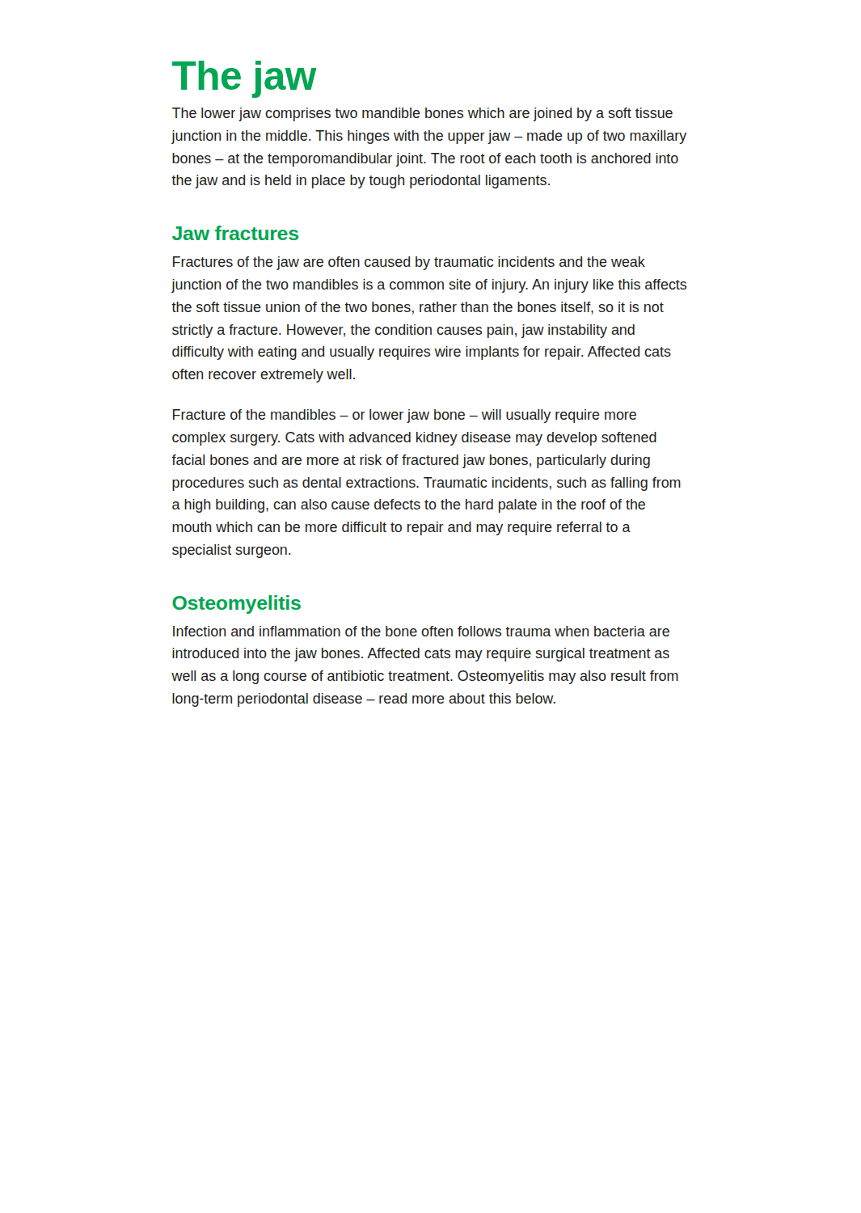The jaw
The lower jaw comprises two mandible bones which are joined by a soft tissue junction in the middle. This hinges with the upper jaw – made up of two maxillary bones – at the temporomandibular joint. The root of each tooth is anchored into the jaw and is held in place by tough periodontal ligaments.
Jaw fractures
Fractures of the jaw are often caused by traumatic incidents and the weak junction of the two mandibles is a common site of injury. An injury like this affects the soft tissue union of the two bones, rather than the bones itself, so it is not strictly a fracture. However, the condition causes pain, jaw instability and difficulty with eating and usually requires wire implants for repair. Affected cats often recover extremely well.
Fracture of the mandibles – or lower jaw bone – will usually require more complex surgery. Cats with advanced kidney disease may develop softened facial bones and are more at risk of fractured jaw bones, particularly during procedures such as dental extractions. Traumatic incidents, such as falling from a high building, can also cause defects to the hard palate in the roof of the mouth which can be more difficult to repair and may require referral to a specialist surgeon.
Osteomyelitis
Infection and inflammation of the bone often follows trauma when bacteria are introduced into the jaw bones. Affected cats may require surgical treatment as well as a long course of antibiotic treatment. Osteomyelitis may also result from long-term periodontal disease – read more about this below.